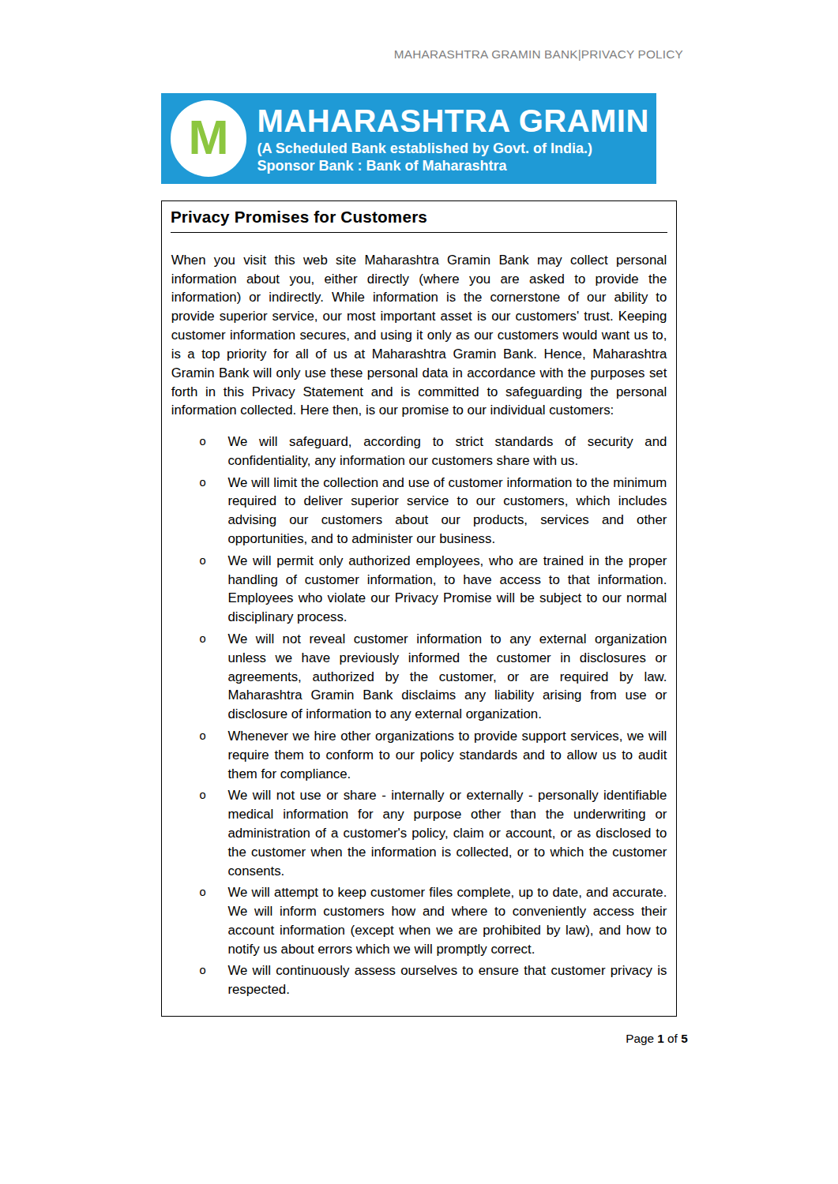MAHARASHTRA GRAMIN BANK|PRIVACY POLICY
M
MAHARASHTRA GRAMIN BANK
(A Scheduled Bank established by Govt. of India.)
Sponsor Bank : Bank of Maharashtra
Privacy Promises for Customers
When you visit this web site Maharashtra Gramin Bank may collect personal information about you, either directly (where you are asked to provide the information) or indirectly. While information is the cornerstone of our ability to provide superior service, our most important asset is our customers' trust. Keeping customer information secures, and using it only as our customers would want us to, is a top priority for all of us at Maharashtra Gramin Bank. Hence, Maharashtra Gramin Bank will only use these personal data in accordance with the purposes set forth in this Privacy Statement and is committed to safeguarding the personal information collected. Here then, is our promise to our individual customers:
We will safeguard, according to strict standards of security and confidentiality, any information our customers share with us.
We will limit the collection and use of customer information to the minimum required to deliver superior service to our customers, which includes advising our customers about our products, services and other opportunities, and to administer our business.
We will permit only authorized employees, who are trained in the proper handling of customer information, to have access to that information. Employees who violate our Privacy Promise will be subject to our normal disciplinary process.
We will not reveal customer information to any external organization unless we have previously informed the customer in disclosures or agreements, authorized by the customer, or are required by law. Maharashtra Gramin Bank disclaims any liability arising from use or disclosure of information to any external organization.
Whenever we hire other organizations to provide support services, we will require them to conform to our policy standards and to allow us to audit them for compliance.
We will not use or share - internally or externally - personally identifiable medical information for any purpose other than the underwriting or administration of a customer's policy, claim or account, or as disclosed to the customer when the information is collected, or to which the customer consents.
We will attempt to keep customer files complete, up to date, and accurate. We will inform customers how and where to conveniently access their account information (except when we are prohibited by law), and how to notify us about errors which we will promptly correct.
We will continuously assess ourselves to ensure that customer privacy is respected.
Page 1 of 5